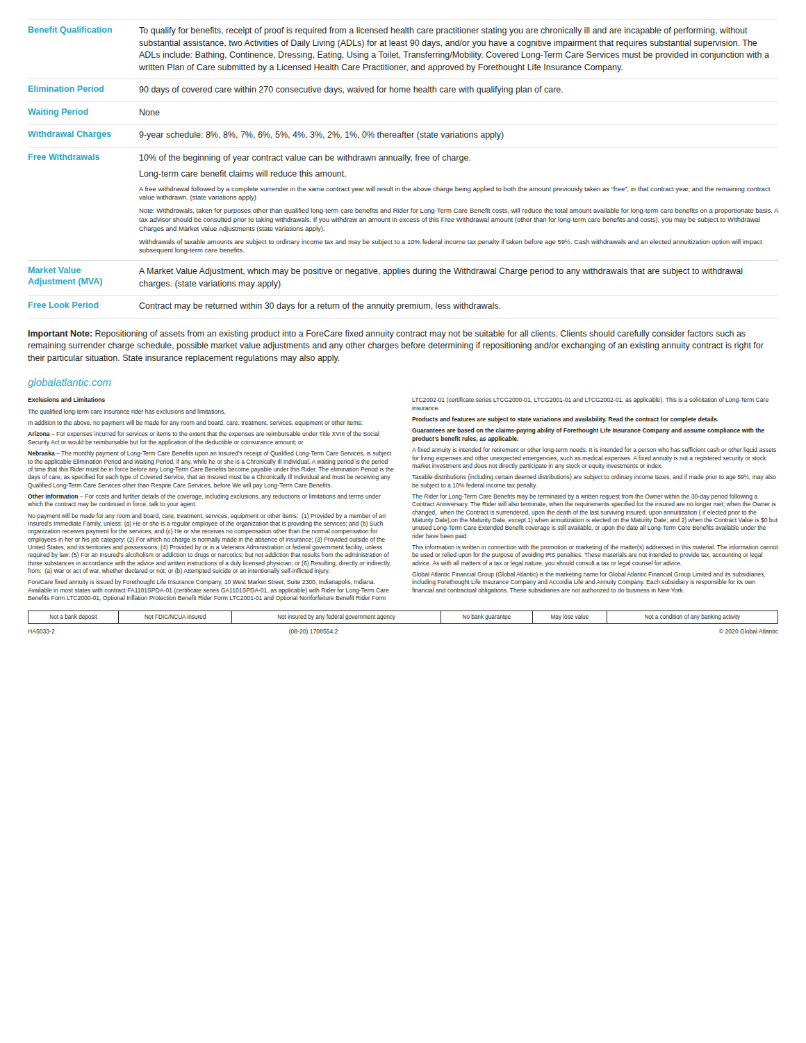| Benefit Qualification | To qualify for benefits, receipt of proof is required from a licensed health care practitioner stating you are chronically ill and are incapable of performing, without substantial assistance, two Activities of Daily Living (ADLs) for at least 90 days, and/or you have a cognitive impairment that requires substantial supervision. The ADLs include: Bathing, Continence, Dressing, Eating, Using a Toilet, Transferring/Mobility. Covered Long-Term Care Services must be provided in conjunction with a written Plan of Care submitted by a Licensed Health Care Practitioner, and approved by Forethought Life Insurance Company. |
| Elimination Period | 90 days of covered care within 270 consecutive days, waived for home health care with qualifying plan of care. |
| Waiting Period | None |
| Withdrawal Charges | 9-year schedule: 8%, 8%, 7%, 6%, 5%, 4%, 3%, 2%, 1%, 0% thereafter (state variations apply) |
| Free Withdrawals | 10% of the beginning of year contract value can be withdrawn annually, free of charge. Long-term care benefit claims will reduce this amount. A free withdrawal followed by a complete surrender in the same contract year will result in the above charge being applied to both the amount previously taken as “free”, in that contract year, and the remaining contract value withdrawn. (state variations apply) Note: Withdrawals, taken for purposes other than qualified long-term care benefits and Rider for Long-Term Care Benefit costs, will reduce the total amount available for long-term care benefits on a proportionate basis. A tax advisor should be consulted prior to taking withdrawals. If you withdraw an amount in excess of this Free Withdrawal amount (other than for long-term care benefits and costs), you may be subject to Withdrawal Charges and Market Value Adjustments (state variations apply). Withdrawals of taxable amounts are subject to ordinary income tax and may be subject to a 10% federal income tax penalty if taken before age 59½. Cash withdrawals and an elected annuitization option will impact subsequent long-term care benefits. |
| Market Value Adjustment (MVA) | A Market Value Adjustment, which may be positive or negative, applies during the Withdrawal Charge period to any withdrawals that are subject to withdrawal charges. (state variations may apply) |
| Free Look Period | Contract may be returned within 30 days for a return of the annuity premium, less withdrawals. |
Important Note: Repositioning of assets from an existing product into a ForeCare fixed annuity contract may not be suitable for all clients. Clients should carefully consider factors such as remaining surrender charge schedule, possible market value adjustments and any other charges before determining if repositioning and/or exchanging of an existing annuity contract is right for their particular situation. State insurance replacement regulations may also apply.
globalatlantic.com
Exclusions and Limitations
The qualified long-term care insurance rider has exclusions and limitations.
In addition to the above, no payment will be made for any room and board, care, treatment, services, equipment or other items:
Arizona – For expenses incurred for services or items to the extent that the expenses are reimbursable under Title XVIII of the Social Security Act or would be reimbursable but for the application of the deductible or coinsurance amount; or
Nebraska – The monthly payment of Long-Term Care Benefits upon an Insured’s receipt of Qualified Long-Term Care Services, is subject to the applicable Elimination Period and Waiting Period, if any, while he or she is a Chronically Ill Individual. A waiting period is the period of time that this Rider must be in force before any Long-Term Care Benefits become payable under this Rider. The elimination Period is the days of care, as specified for each type of Covered Service, that an Insured must be a Chronically Ill Individual and must be receiving any Qualified Long-Term Care Services other than Respite Care Services, before We will pay Long-Term Care Benefits.
Other Information – For costs and further details of the coverage, including exclusions, any reductions or limitations and terms under which the contract may be continued in force, talk to your agent.
No payment will be made for any room and board, care, treatment, services, equipment or other items: (1) Provided by a member of an Insured’s Immediate Family, unless: (a) He or she is a regular employee of the organization that is providing the services; and (b) Such organization receives payment for the services; and (c) He or she receives no compensation other than the normal compensation for employees in her or his job category; (2) For which no charge is normally made in the absence of insurance; (3) Provided outside of the United States, and its territories and possessions; (4) Provided by or in a Veterans Administration or federal government facility, unless required by law; (5) For an Insured’s alcoholism or addiction to drugs or narcotics; but not addiction that results from the administration of those substances in accordance with the advice and written instructions of a duly licensed physician; or (6) Resulting, directly or indirectly, from: (a) War or act of war, whether declared or not; or (b) Attempted suicide or an intentionally self-inflicted injury.
ForeCare fixed annuity is issued by Forethought Life Insurance Company, 10 West Market Street, Suite 2300, Indianapolis, Indiana. Available in most states with contract FA1101SPDA-01 (certificate series GA1101SPDA-01, as applicable) with Rider for Long-Term Care Benefits Form LTC2000-01, Optional Inflation Protection Benefit Rider Form LTC2001-01 and Optional Nonforfeiture Benefit Rider Form LTC2002-01 (certificate series LTCG2000-01, LTCG2001-01 and LTCG2002-01, as applicable). This is a solicitation of Long-Term Care insurance.
Products and features are subject to state variations and availability. Read the contract for complete details.
Guarantees are based on the claims-paying ability of Forethought Life Insurance Company and assume compliance with the product’s benefit rules, as applicable.
A fixed annuity is intended for retirement or other long-term needs. It is intended for a person who has sufficient cash or other liquid assets for living expenses and other unexpected emergencies, such as medical expenses. A fixed annuity is not a registered security or stock market investment and does not directly participate in any stock or equity investments or index.
Taxable distributions (including certain deemed distributions) are subject to ordinary income taxes, and if made prior to age 59½, may also be subject to a 10% federal income tax penalty.
The Rider for Long-Term Care Benefits may be terminated by a written request from the Owner within the 30-day period following a Contract Anniversary. The Rider will also terminate, when the requirements specified for the insured are no longer met; when the Owner is changed, when the Contract is surrendered, upon the death of the last surviving insured, upon annuitization ( if elected prior to the Maturity Date),on the Maturity Date, except 1) when annuitization is elected on the Maturity Date; and 2) when the Contract Value is $0 but unused Long-Term Care Extended Benefit coverage is still available, or upon the date all Long-Term Care Benefits available under the rider have been paid.
This information is written in connection with the promotion or marketing of the matter(s) addressed in this material. The information cannot be used or relied upon for the purpose of avoiding IRS penalties. These materials are not intended to provide tax, accounting or legal advice. As with all matters of a tax or legal nature, you should consult a tax or legal counsel for advice.
Global Atlantic Financial Group (Global Atlantic) is the marketing name for Global Atlantic Financial Group Limited and its subsidiaries, including Forethought Life Insurance Company and Accordia Life and Annuity Company. Each subsidiary is responsible for its own financial and contractual obligations. These subsidiaries are not authorized to do business in New York.
| Not a bank deposit | Not FDIC/NCUA insured | Not insured by any federal government agency | No bank guarantee | May lose value | Not a condition of any banking activity |
| HA5033-2 | (08-20) 1708554.2 | © 2020 Global Atlantic |